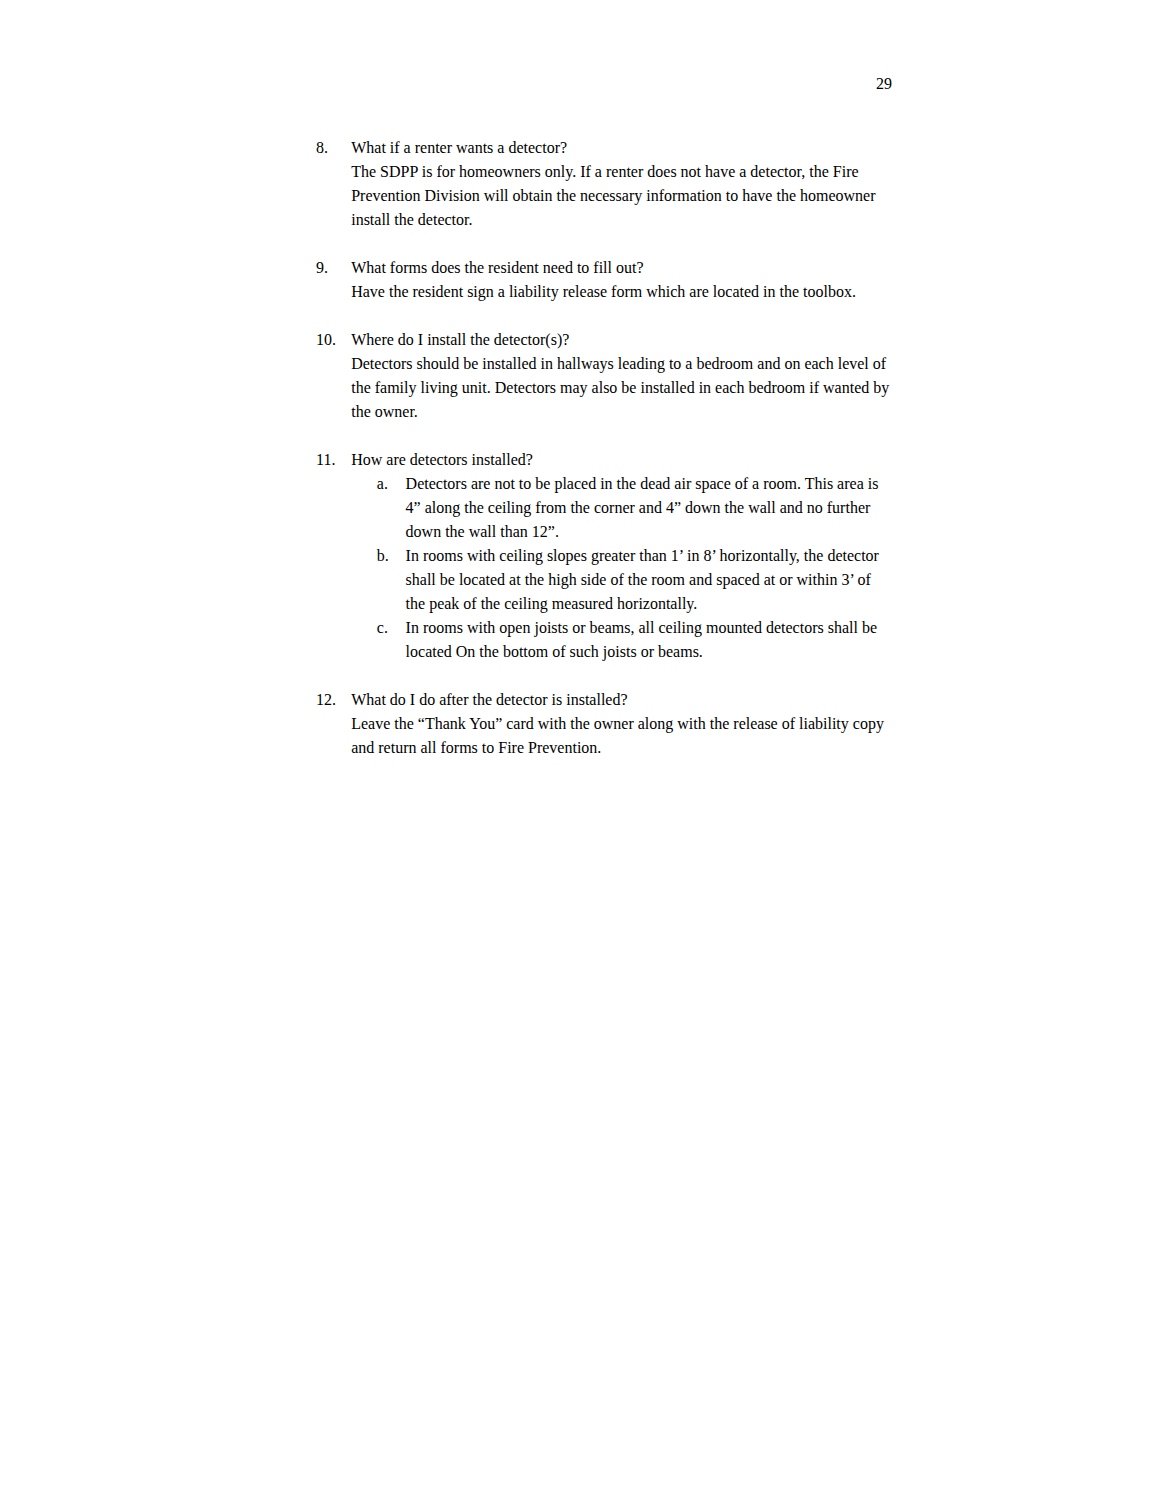29
What if a renter wants a detector? The SDPP is for homeowners only. If a renter does not have a detector, the Fire Prevention Division will obtain the necessary information to have the homeowner install the detector.
What forms does the resident need to fill out? Have the resident sign a liability release form which are located in the toolbox.
Where do I install the detector(s)? Detectors should be installed in hallways leading to a bedroom and on each level of the family living unit. Detectors may also be installed in each bedroom if wanted by the owner.
How are detectors installed?
Detectors are not to be placed in the dead air space of a room. This area is 4” along the ceiling from the corner and 4” down the wall and no further down the wall than 12”.
In rooms with ceiling slopes greater than 1’ in 8’ horizontally, the detector shall be located at the high side of the room and spaced at or within 3’ of the peak of the ceiling measured horizontally.
In rooms with open joists or beams, all ceiling mounted detectors shall be located On the bottom of such joists or beams.
What do I do after the detector is installed? Leave the “Thank You” card with the owner along with the release of liability copy and return all forms to Fire Prevention.